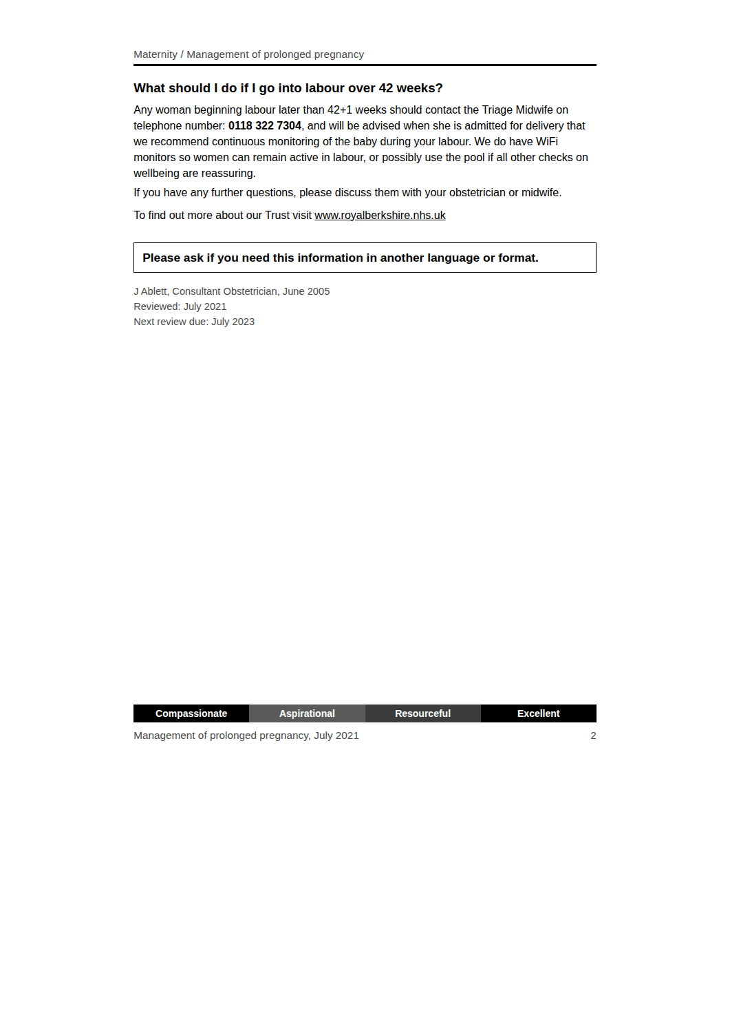Maternity / Management of prolonged pregnancy
What should I do if I go into labour over 42 weeks?
Any woman beginning labour later than 42+1 weeks should contact the Triage Midwife on telephone number: 0118 322 7304, and will be advised when she is admitted for delivery that we recommend continuous monitoring of the baby during your labour. We do have WiFi monitors so women can remain active in labour, or possibly use the pool if all other checks on wellbeing are reassuring.
If you have any further questions, please discuss them with your obstetrician or midwife.
To find out more about our Trust visit www.royalberkshire.nhs.uk
Please ask if you need this information in another language or format.
J Ablett, Consultant Obstetrician, June 2005
Reviewed: July 2021
Next review due: July 2023
Compassionate
Aspirational
Resourceful
Excellent
Management of prolonged pregnancy, July 2021 2